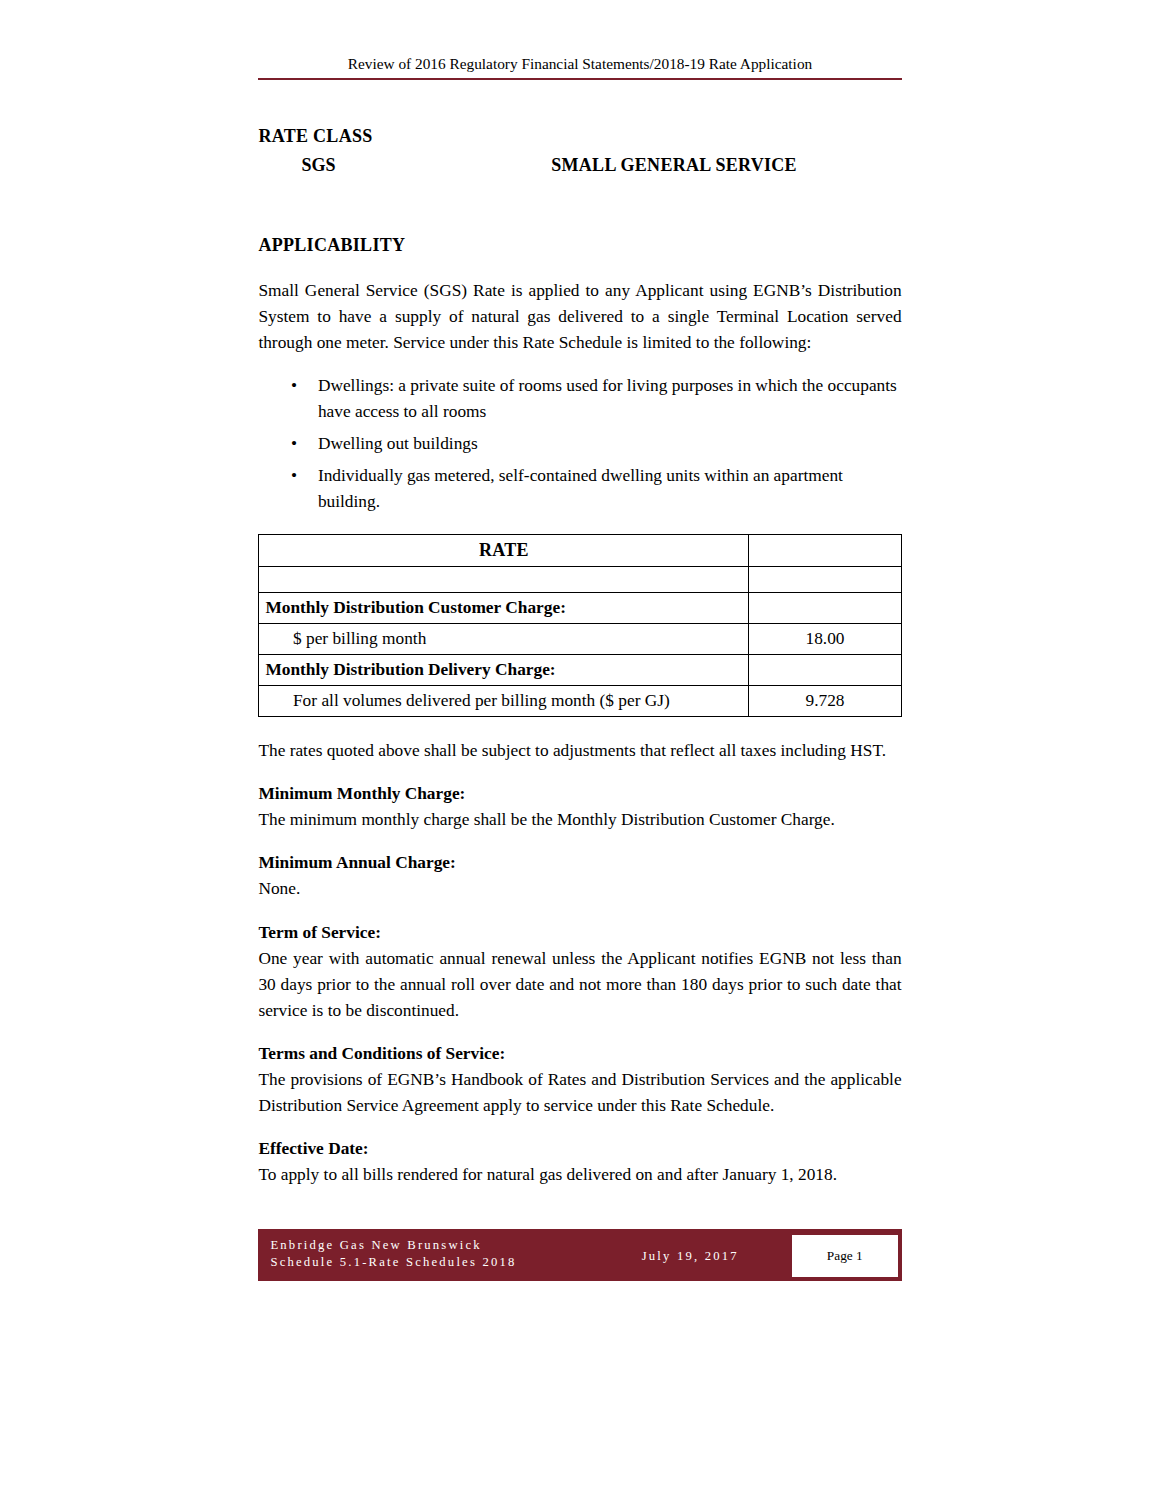Review of 2016 Regulatory Financial Statements/2018-19 Rate Application
RATE CLASS
SGS SMALL GENERAL SERVICE
APPLICABILITY
Small General Service (SGS) Rate is applied to any Applicant using EGNB’s Distribution System to have a supply of natural gas delivered to a single Terminal Location served through one meter. Service under this Rate Schedule is limited to the following:
Dwellings: a private suite of rooms used for living purposes in which the occupants have access to all rooms
Dwelling out buildings
Individually gas metered, self-contained dwelling units within an apartment building.
| RATE | |
| Monthly Distribution Customer Charge: | |
| $ per billing month | 18.00 |
| Monthly Distribution Delivery Charge: | |
| For all volumes delivered per billing month ($ per GJ) | 9.728 |
The rates quoted above shall be subject to adjustments that reflect all taxes including HST.
Minimum Monthly Charge:
The minimum monthly charge shall be the Monthly Distribution Customer Charge.
Minimum Annual Charge:
None.
Term of Service:
One year with automatic annual renewal unless the Applicant notifies EGNB not less than 30 days prior to the annual roll over date and not more than 180 days prior to such date that service is to be discontinued.
Terms and Conditions of Service:
The provisions of EGNB’s Handbook of Rates and Distribution Services and the applicable Distribution Service Agreement apply to service under this Rate Schedule.
Effective Date:
To apply to all bills rendered for natural gas delivered on and after January 1, 2018.
Enbridge Gas New Brunswick
Schedule 5.1-Rate Schedules 2018
July 19, 2017
Page 1